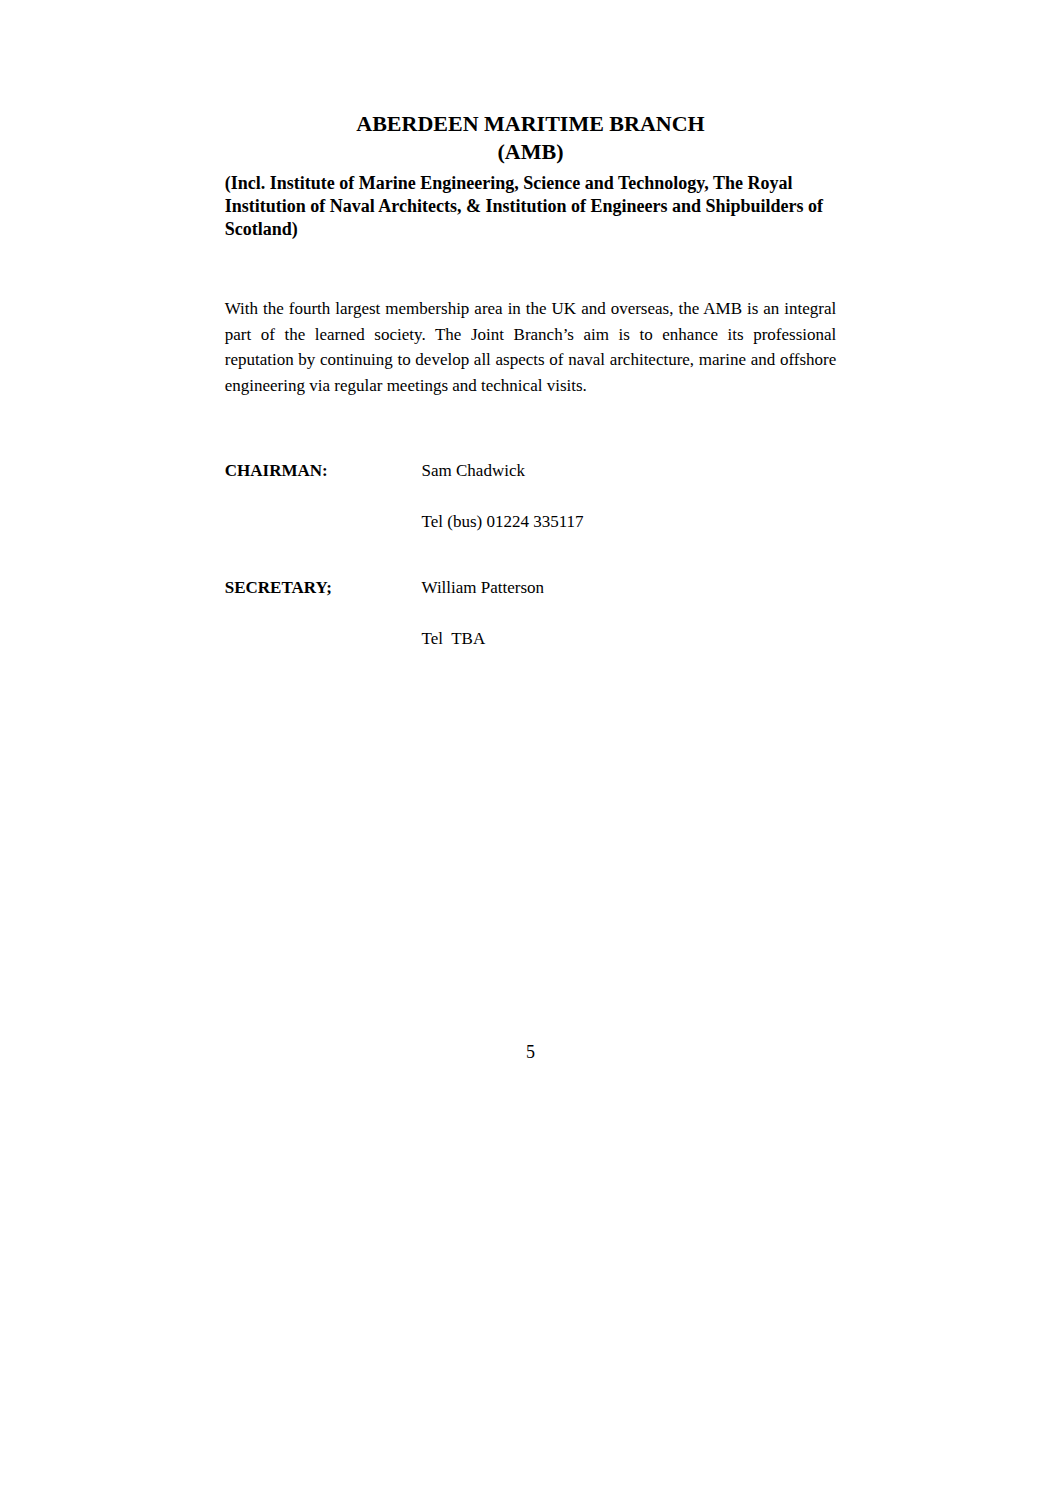ABERDEEN MARITIME BRANCH
(AMB)
(Incl. Institute of Marine Engineering, Science and Technology, The Royal Institution of Naval Architects, & Institution of Engineers and Shipbuilders of Scotland)
With the fourth largest membership area in the UK and overseas, the AMB is an integral part of the learned society. The Joint Branch’s aim is to enhance its professional reputation by continuing to develop all aspects of naval architecture, marine and offshore engineering via regular meetings and technical visits.
CHAIRMAN:
Sam Chadwick
Tel (bus) 01224 335117
SECRETARY;
William Patterson
Tel TBA
5